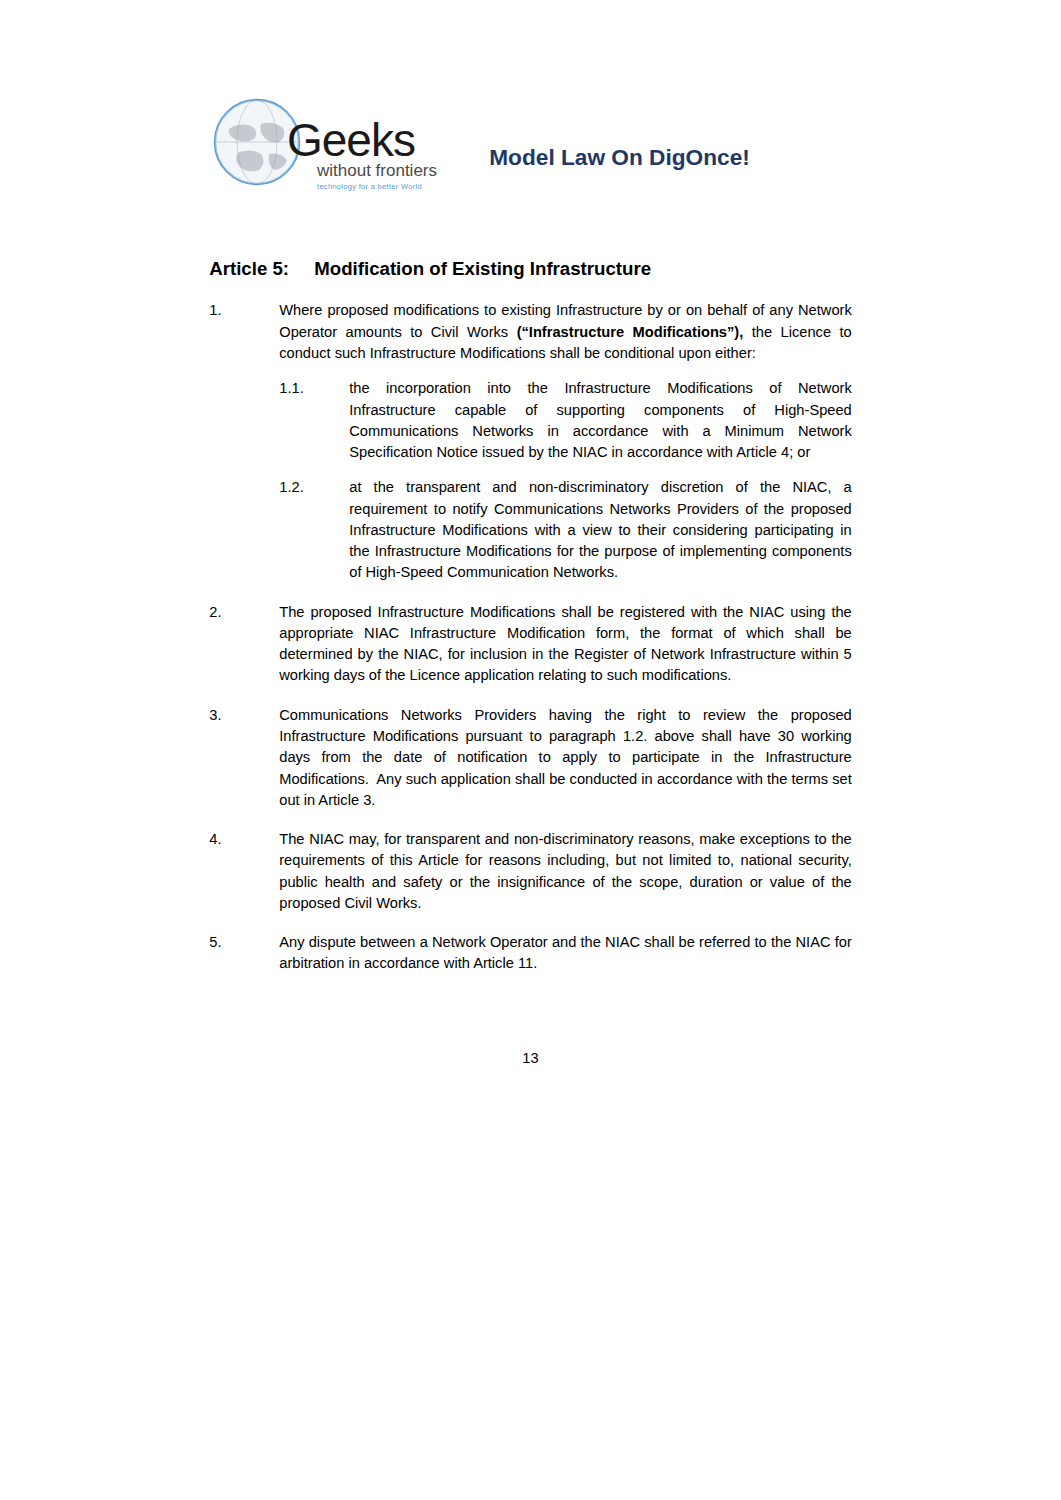Geeks without frontiers technology for a better World
Model Law On DigOnce!
Article 5: Modification of Existing Infrastructure
Where proposed modifications to existing Infrastructure by or on behalf of any Network Operator amounts to Civil Works (“Infrastructure Modifications”), the Licence to conduct such Infrastructure Modifications shall be conditional upon either:
the incorporation into the Infrastructure Modifications of Network Infrastructure capable of supporting components of High-Speed Communications Networks in accordance with a Minimum Network Specification Notice issued by the NIAC in accordance with Article 4; or
at the transparent and non-discriminatory discretion of the NIAC, a requirement to notify Communications Networks Providers of the proposed Infrastructure Modifications with a view to their considering participating in the Infrastructure Modifications for the purpose of implementing components of High-Speed Communication Networks.
The proposed Infrastructure Modifications shall be registered with the NIAC using the appropriate NIAC Infrastructure Modification form, the format of which shall be determined by the NIAC, for inclusion in the Register of Network Infrastructure within 5 working days of the Licence application relating to such modifications.
Communications Networks Providers having the right to review the proposed Infrastructure Modifications pursuant to paragraph 1.2. above shall have 30 working days from the date of notification to apply to participate in the Infrastructure Modifications. Any such application shall be conducted in accordance with the terms set out in Article 3.
The NIAC may, for transparent and non-discriminatory reasons, make exceptions to the requirements of this Article for reasons including, but not limited to, national security, public health and safety or the insignificance of the scope, duration or value of the proposed Civil Works.
Any dispute between a Network Operator and the NIAC shall be referred to the NIAC for arbitration in accordance with Article 11.
13